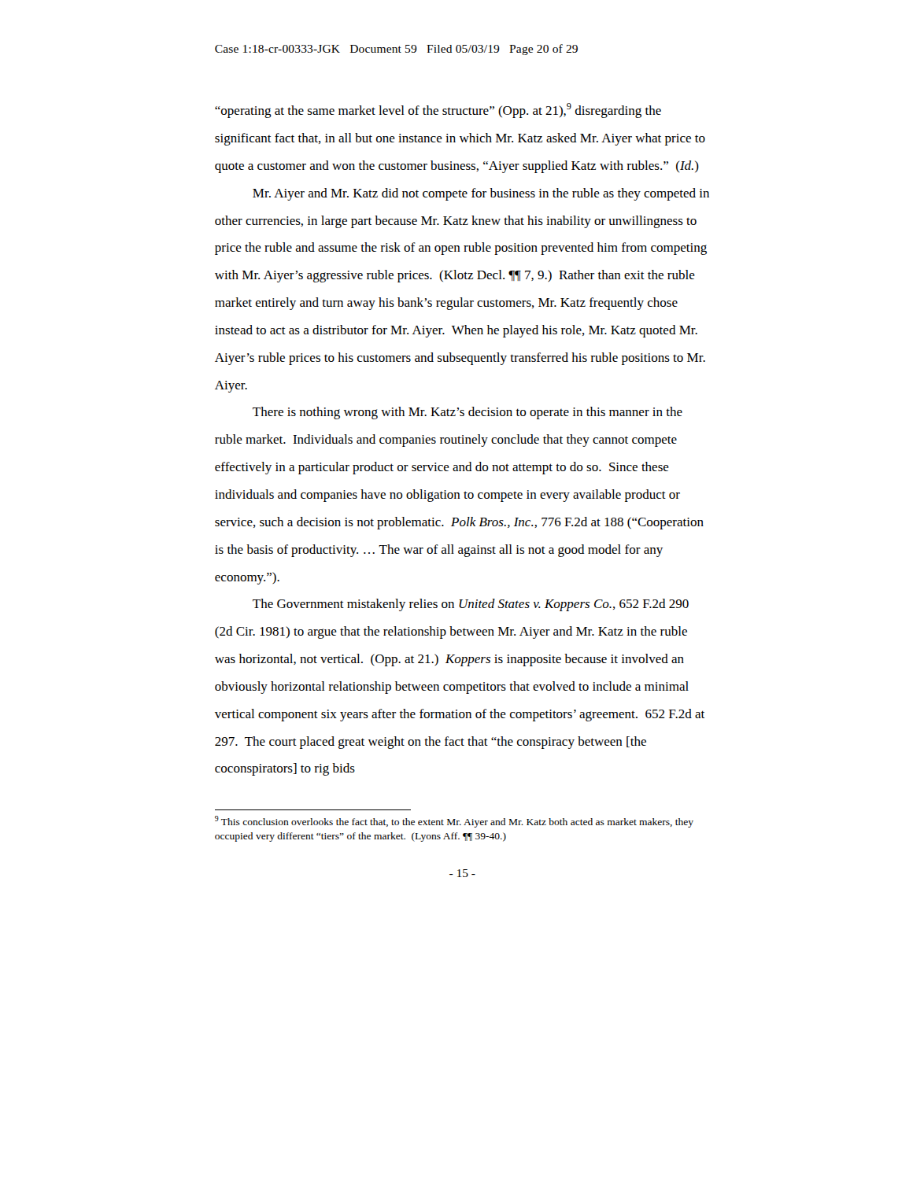Case 1:18-cr-00333-JGK Document 59 Filed 05/03/19 Page 20 of 29
“operating at the same market level of the structure” (Opp. at 21),9 disregarding the significant fact that, in all but one instance in which Mr. Katz asked Mr. Aiyer what price to quote a customer and won the customer business, “Aiyer supplied Katz with rubles.” (Id.)
Mr. Aiyer and Mr. Katz did not compete for business in the ruble as they competed in other currencies, in large part because Mr. Katz knew that his inability or unwillingness to price the ruble and assume the risk of an open ruble position prevented him from competing with Mr. Aiyer’s aggressive ruble prices. (Klotz Decl. ¶¶ 7, 9.) Rather than exit the ruble market entirely and turn away his bank’s regular customers, Mr. Katz frequently chose instead to act as a distributor for Mr. Aiyer. When he played his role, Mr. Katz quoted Mr. Aiyer’s ruble prices to his customers and subsequently transferred his ruble positions to Mr. Aiyer.
There is nothing wrong with Mr. Katz’s decision to operate in this manner in the ruble market. Individuals and companies routinely conclude that they cannot compete effectively in a particular product or service and do not attempt to do so. Since these individuals and companies have no obligation to compete in every available product or service, such a decision is not problematic. Polk Bros., Inc., 776 F.2d at 188 (“Cooperation is the basis of productivity. … The war of all against all is not a good model for any economy.”).
The Government mistakenly relies on United States v. Koppers Co., 652 F.2d 290 (2d Cir. 1981) to argue that the relationship between Mr. Aiyer and Mr. Katz in the ruble was horizontal, not vertical. (Opp. at 21.) Koppers is inapposite because it involved an obviously horizontal relationship between competitors that evolved to include a minimal vertical component six years after the formation of the competitors’ agreement. 652 F.2d at 297. The court placed great weight on the fact that “the conspiracy between [the coconspirators] to rig bids
9 This conclusion overlooks the fact that, to the extent Mr. Aiyer and Mr. Katz both acted as market makers, they occupied very different “tiers” of the market. (Lyons Aff. ¶¶ 39-40.)
- 15 -